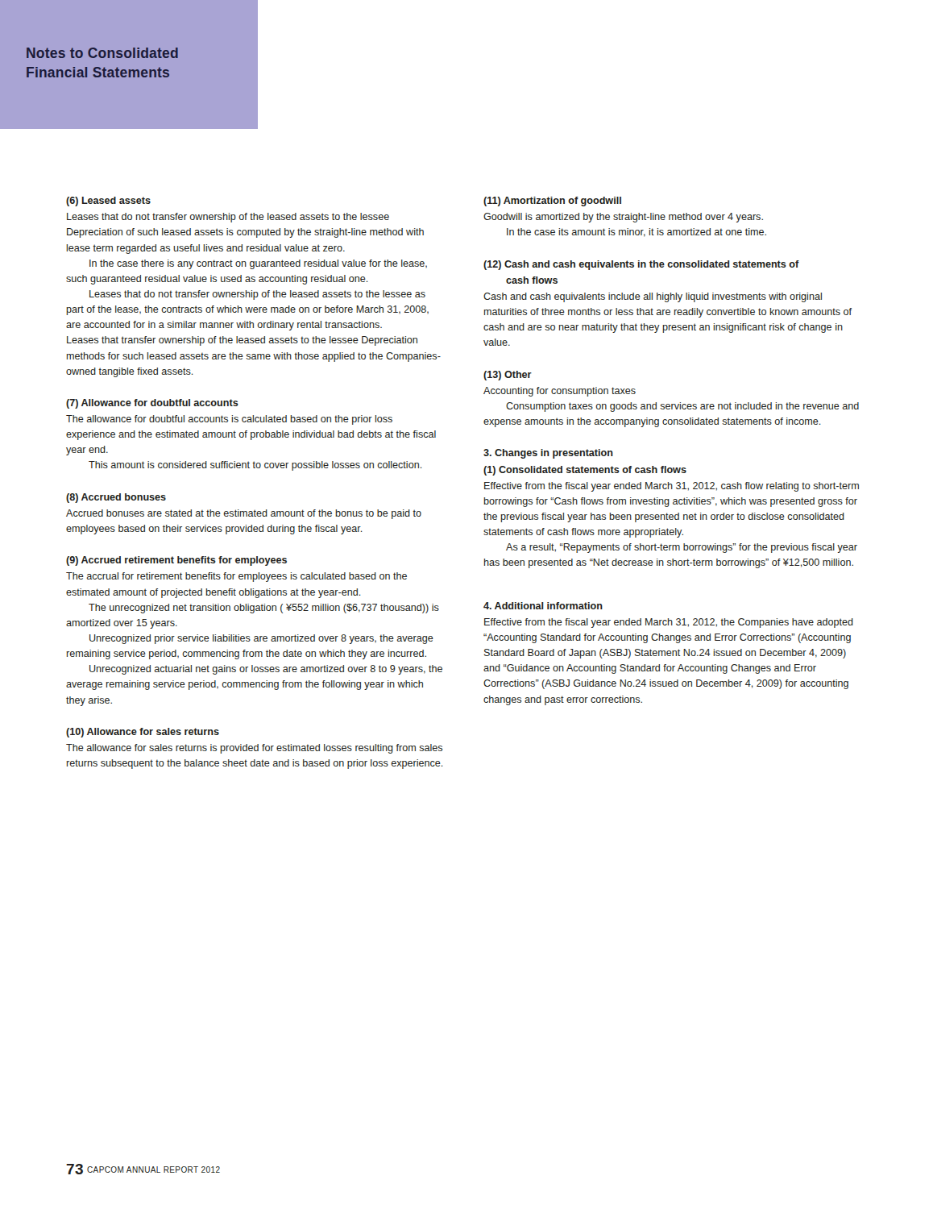Notes to Consolidated
Financial Statements
(6) Leased assets
Leases that do not transfer ownership of the leased assets to the lessee Depreciation of such leased assets is computed by the straight-line method with lease term regarded as useful lives and residual value at zero.
In the case there is any contract on guaranteed residual value for the lease, such guaranteed residual value is used as accounting residual one.
Leases that do not transfer ownership of the leased assets to the lessee as part of the lease, the contracts of which were made on or before March 31, 2008, are accounted for in a similar manner with ordinary rental transactions.
Leases that transfer ownership of the leased assets to the lessee Depreciation methods for such leased assets are the same with those applied to the Companies-owned tangible fixed assets.
(7) Allowance for doubtful accounts
The allowance for doubtful accounts is calculated based on the prior loss experience and the estimated amount of probable individual bad debts at the fiscal year end.
This amount is considered sufficient to cover possible losses on collection.
(8) Accrued bonuses
Accrued bonuses are stated at the estimated amount of the bonus to be paid to employees based on their services provided during the fiscal year.
(9) Accrued retirement benefits for employees
The accrual for retirement benefits for employees is calculated based on the estimated amount of projected benefit obligations at the year-end.
The unrecognized net transition obligation ( ¥552 million ($6,737 thousand)) is amortized over 15 years.
Unrecognized prior service liabilities are amortized over 8 years, the average remaining service period, commencing from the date on which they are incurred.
Unrecognized actuarial net gains or losses are amortized over 8 to 9 years, the average remaining service period, commencing from the following year in which they arise.
(10) Allowance for sales returns
The allowance for sales returns is provided for estimated losses resulting from sales returns subsequent to the balance sheet date and is based on prior loss experience.
(11) Amortization of goodwill
Goodwill is amortized by the straight-line method over 4 years.
In the case its amount is minor, it is amortized at one time.
(12) Cash and cash equivalents in the consolidated statements of
cash flows
Cash and cash equivalents include all highly liquid investments with original maturities of three months or less that are readily convertible to known amounts of cash and are so near maturity that they present an insignificant risk of change in value.
(13) Other
Accounting for consumption taxes
Consumption taxes on goods and services are not included in the revenue and expense amounts in the accompanying consolidated statements of income.
3. Changes in presentation
(1) Consolidated statements of cash flows
Effective from the fiscal year ended March 31, 2012, cash flow relating to short-term borrowings for “Cash flows from investing activities”, which was presented gross for the previous fiscal year has been presented net in order to disclose consolidated statements of cash flows more appropriately.
As a result, “Repayments of short-term borrowings” for the previous fiscal year has been presented as “Net decrease in short-term borrowings” of ¥12,500 million.
4. Additional information
Effective from the fiscal year ended March 31, 2012, the Companies have adopted “Accounting Standard for Accounting Changes and Error Corrections” (Accounting Standard Board of Japan (ASBJ) Statement No.24 issued on December 4, 2009) and “Guidance on Accounting Standard for Accounting Changes and Error Corrections” (ASBJ Guidance No.24 issued on December 4, 2009) for accounting changes and past error corrections.
73 CAPCOM ANNUAL REPORT 2012